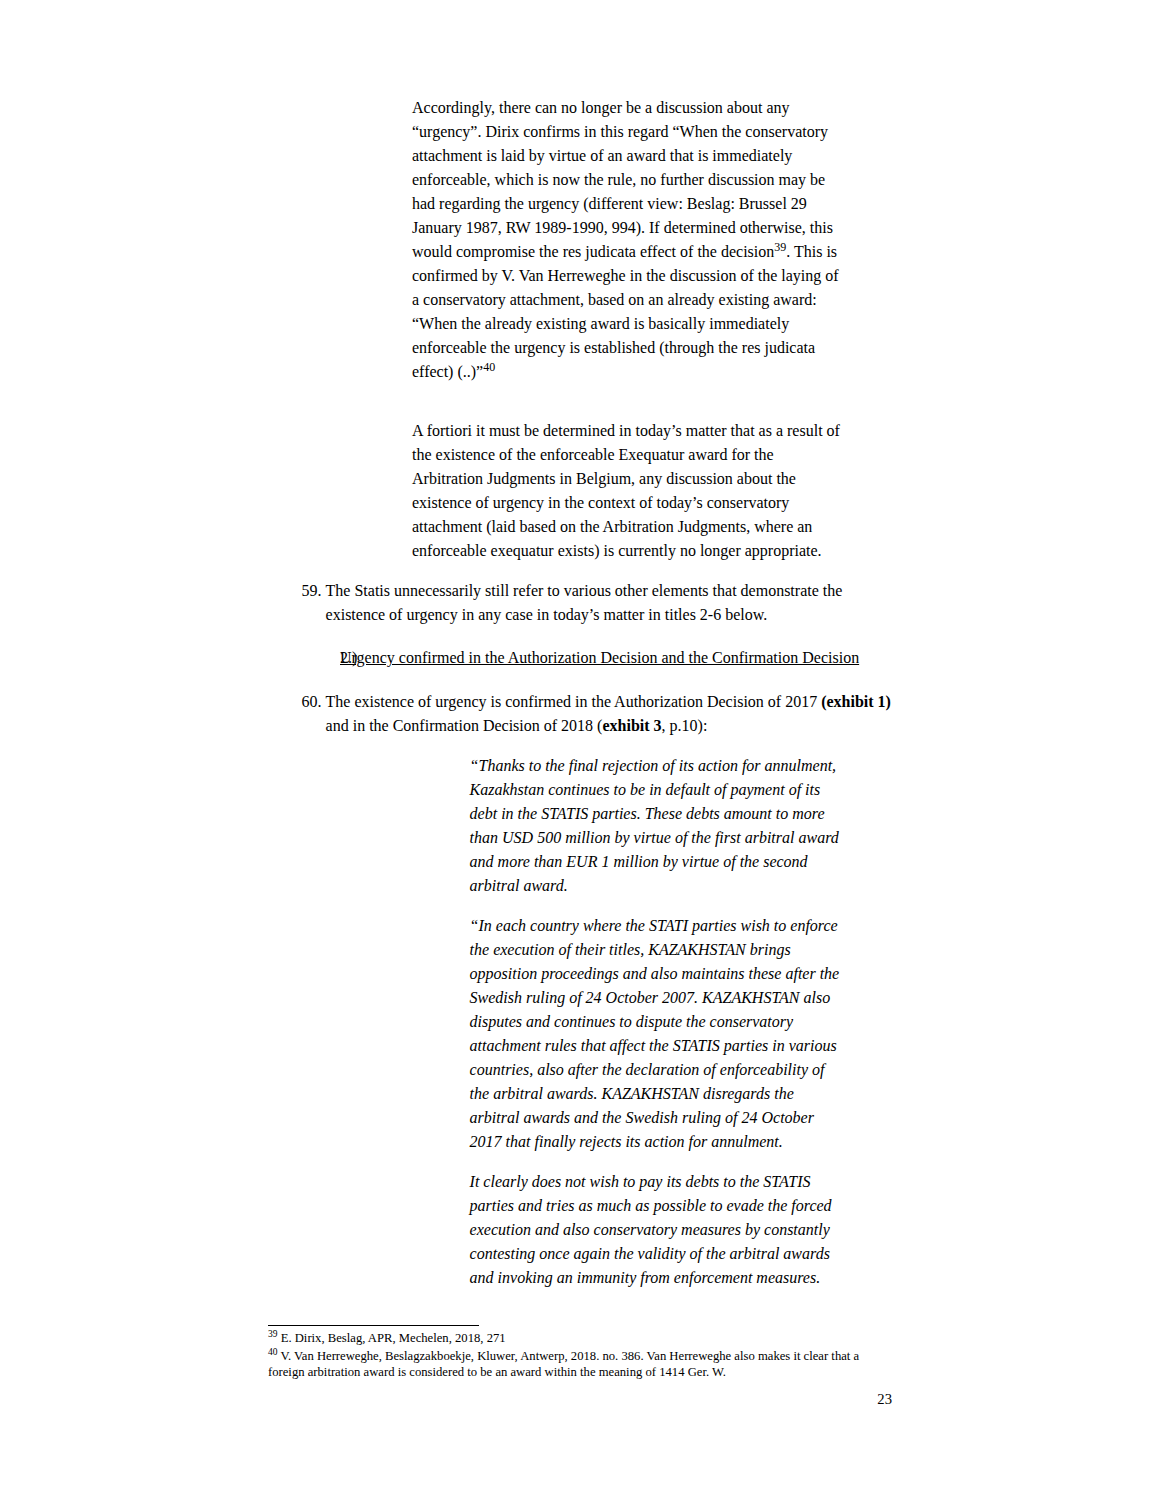Accordingly, there can no longer be a discussion about any “urgency”. Dirix confirms in this regard “When the conservatory attachment is laid by virtue of an award that is immediately enforceable, which is now the rule, no further discussion may be had regarding the urgency (different view: Beslag: Brussel 29 January 1987, RW 1989-1990, 994). If determined otherwise, this would compromise the res judicata effect of the decision39. This is confirmed by V. Van Herreweghe in the discussion of the laying of a conservatory attachment, based on an already existing award: “When the already existing award is basically immediately enforceable the urgency is established (through the res judicata effect) (..)”40
A fortiori it must be determined in today’s matter that as a result of the existence of the enforceable Exequatur award for the Arbitration Judgments in Belgium, any discussion about the existence of urgency in the context of today’s conservatory attachment (laid based on the Arbitration Judgments, where an enforceable exequatur exists) is currently no longer appropriate.
59.
The Statis unnecessarily still refer to various other elements that demonstrate the existence of urgency in any case in today’s matter in titles 2-6 below.
2.)
Urgency confirmed in the Authorization Decision and the Confirmation Decision
60.
The existence of urgency is confirmed in the Authorization Decision of 2017 (exhibit 1) and in the Confirmation Decision of 2018 (exhibit 3, p.10):
“Thanks to the final rejection of its action for annulment, Kazakhstan continues to be in default of payment of its debt in the STATIS parties. These debts amount to more than USD 500 million by virtue of the first arbitral award and more than EUR 1 million by virtue of the second arbitral award.
“In each country where the STATI parties wish to enforce the execution of their titles, KAZAKHSTAN brings opposition proceedings and also maintains these after the Swedish ruling of 24 October 2007. KAZAKHSTAN also disputes and continues to dispute the conservatory attachment rules that affect the STATIS parties in various countries, also after the declaration of enforceability of the arbitral awards. KAZAKHSTAN disregards the arbitral awards and the Swedish ruling of 24 October 2017 that finally rejects its action for annulment.
It clearly does not wish to pay its debts to the STATIS parties and tries as much as possible to evade the forced execution and also conservatory measures by constantly contesting once again the validity of the arbitral awards and invoking an immunity from enforcement measures.
39 E. Dirix, Beslag, APR, Mechelen, 2018, 271
40 V. Van Herreweghe, Beslagzakboekje, Kluwer, Antwerp, 2018. no. 386. Van Herreweghe also makes it clear that a foreign arbitration award is considered to be an award within the meaning of 1414 Ger. W.
23